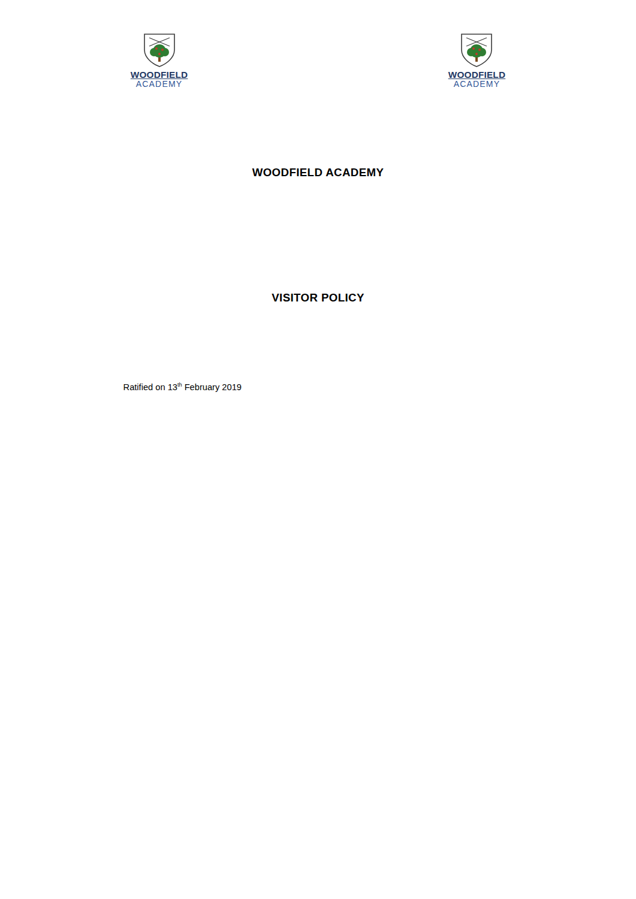WOODFIELD
ACADEMY
WOODFIELD
ACADEMY
WOODFIELD ACADEMY
VISITOR POLICY
Ratified on 13th February 2019